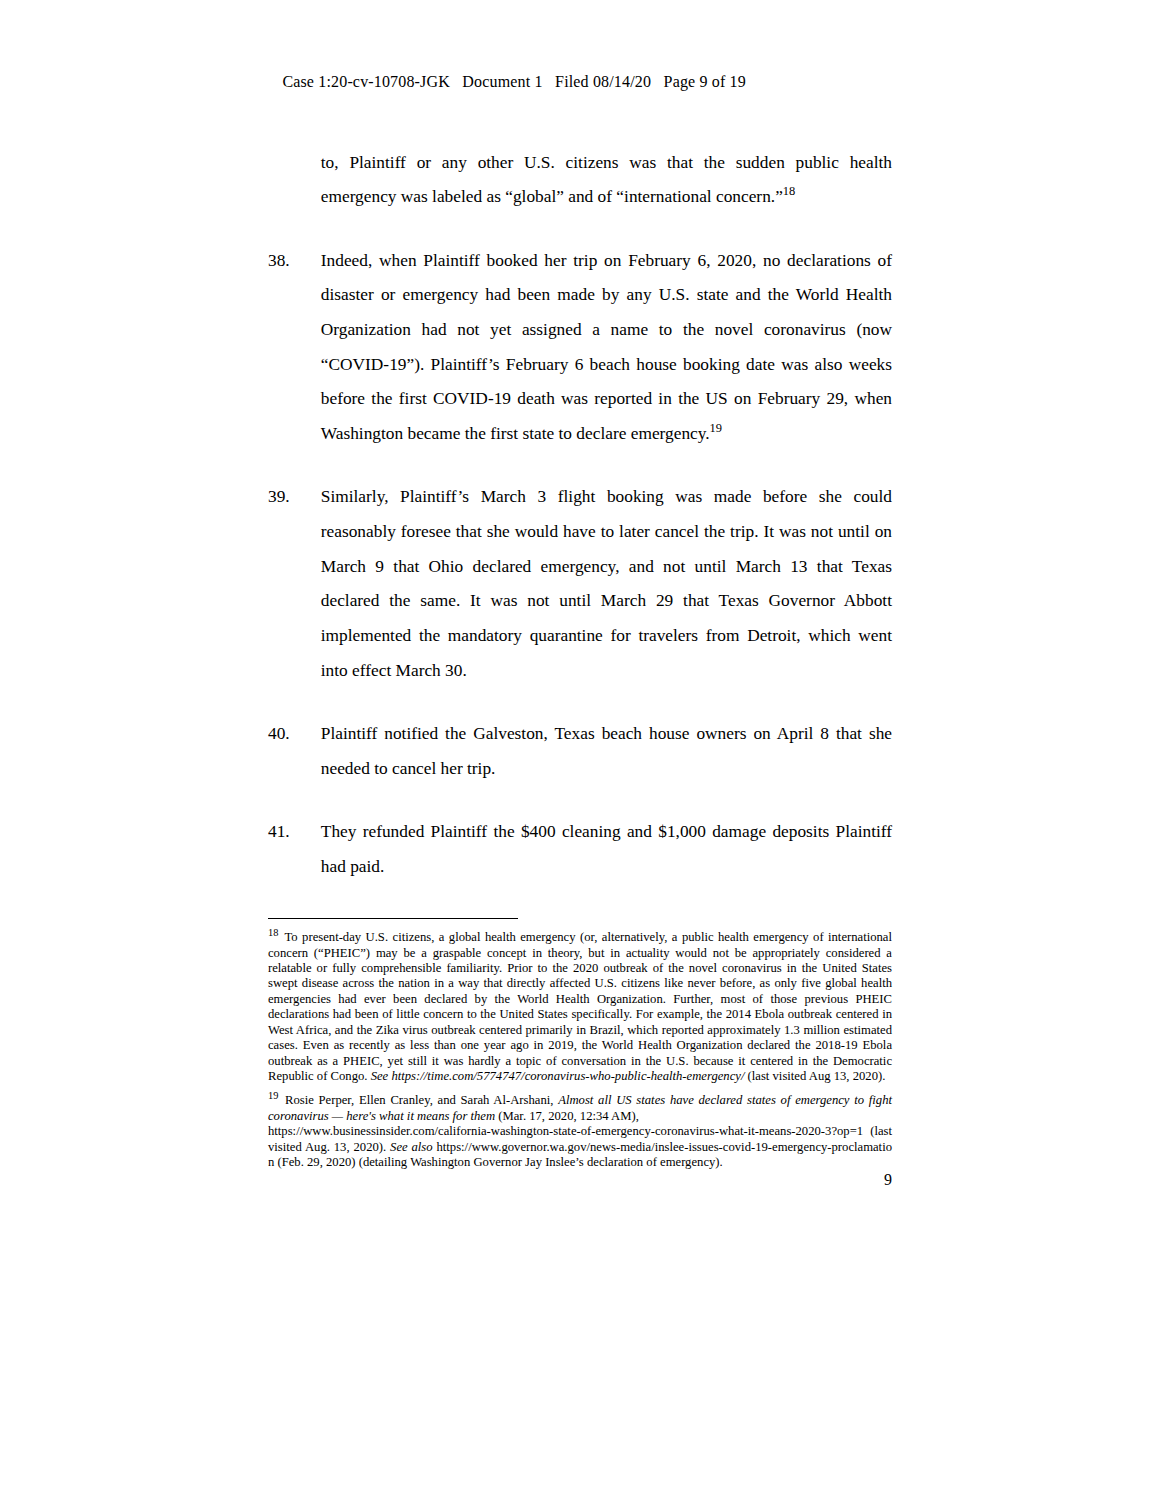Case 1:20-cv-10708-JGK Document 1 Filed 08/14/20 Page 9 of 19
to, Plaintiff or any other U.S. citizens was that the sudden public health emergency was labeled as “global” and of “international concern.”18
38. Indeed, when Plaintiff booked her trip on February 6, 2020, no declarations of disaster or emergency had been made by any U.S. state and the World Health Organization had not yet assigned a name to the novel coronavirus (now “COVID-19”). Plaintiff’s February 6 beach house booking date was also weeks before the first COVID-19 death was reported in the US on February 29, when Washington became the first state to declare emergency.19
39. Similarly, Plaintiff’s March 3 flight booking was made before she could reasonably foresee that she would have to later cancel the trip. It was not until on March 9 that Ohio declared emergency, and not until March 13 that Texas declared the same. It was not until March 29 that Texas Governor Abbott implemented the mandatory quarantine for travelers from Detroit, which went into effect March 30.
40. Plaintiff notified the Galveston, Texas beach house owners on April 8 that she needed to cancel her trip.
41. They refunded Plaintiff the $400 cleaning and $1,000 damage deposits Plaintiff had paid.
18 To present-day U.S. citizens, a global health emergency (or, alternatively, a public health emergency of international concern (“PHEIC”) may be a graspable concept in theory, but in actuality would not be appropriately considered a relatable or fully comprehensible familiarity. Prior to the 2020 outbreak of the novel coronavirus in the United States swept disease across the nation in a way that directly affected U.S. citizens like never before, as only five global health emergencies had ever been declared by the World Health Organization. Further, most of those previous PHEIC declarations had been of little concern to the United States specifically. For example, the 2014 Ebola outbreak centered in West Africa, and the Zika virus outbreak centered primarily in Brazil, which reported approximately 1.3 million estimated cases. Even as recently as less than one year ago in 2019, the World Health Organization declared the 2018-19 Ebola outbreak as a PHEIC, yet still it was hardly a topic of conversation in the U.S. because it centered in the Democratic Republic of Congo. See https://time.com/5774747/coronavirus-who-public-health-emergency/ (last visited Aug 13, 2020).
19 Rosie Perper, Ellen Cranley, and Sarah Al-Arshani, Almost all US states have declared states of emergency to fight coronavirus — here's what it means for them (Mar. 17, 2020, 12:34 AM),
https://www.businessinsider.com/california-washington-state-of-emergency-coronavirus-what-it-means-2020-3?op=1 (last visited Aug. 13, 2020). See also https://www.governor.wa.gov/news-media/inslee-issues-covid-19-emergency-proclamation (Feb. 29, 2020) (detailing Washington Governor Jay Inslee’s declaration of emergency).
9